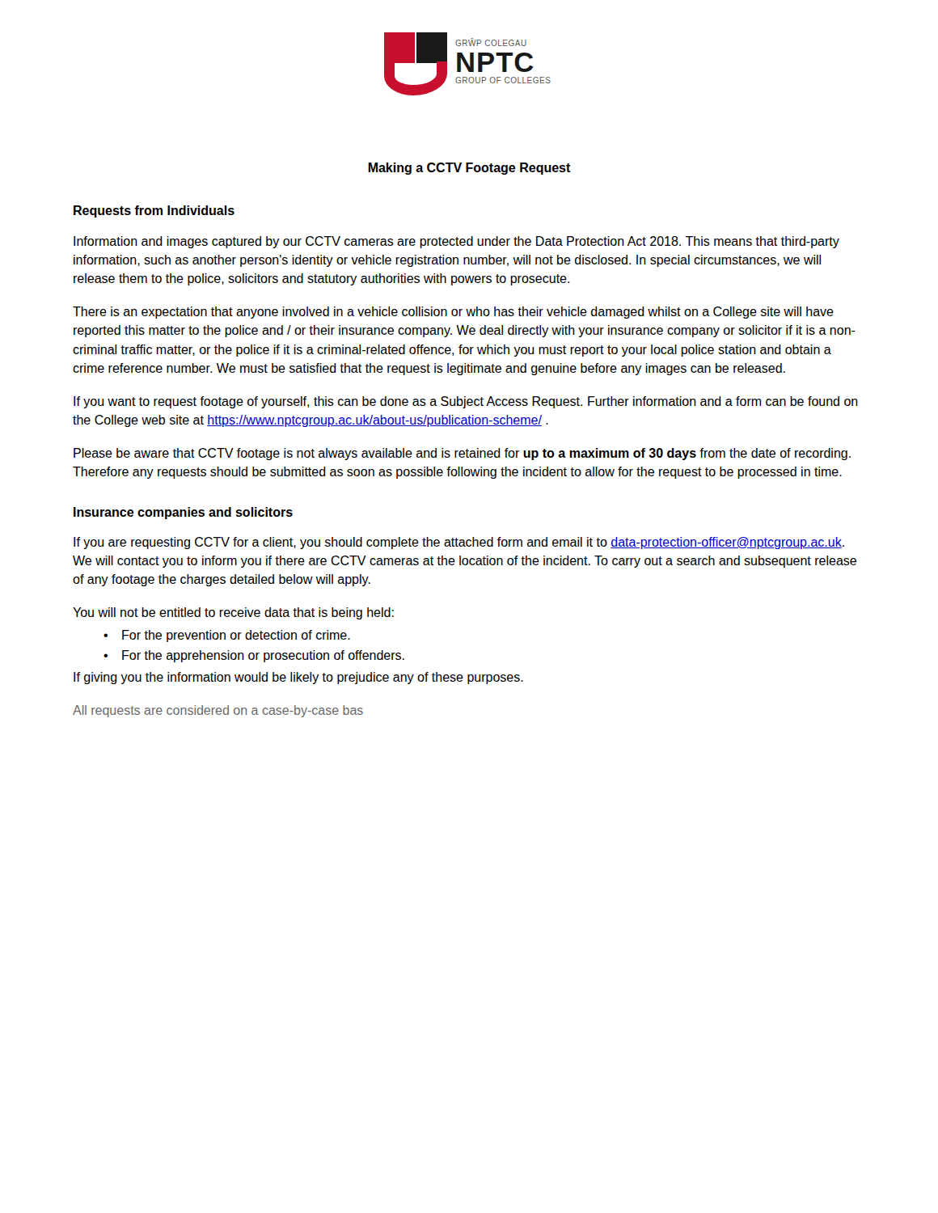Grŵp Colegau
NPTC
Group of Colleges
Making a CCTV Footage Request
Requests from Individuals
Information and images captured by our CCTV cameras are protected under the Data Protection Act 2018. This means that third-party information, such as another person's identity or vehicle registration number, will not be disclosed. In special circumstances, we will release them to the police, solicitors and statutory authorities with powers to prosecute.
There is an expectation that anyone involved in a vehicle collision or who has their vehicle damaged whilst on a College site will have reported this matter to the police and / or their insurance company. We deal directly with your insurance company or solicitor if it is a non-criminal traffic matter, or the police if it is a criminal-related offence, for which you must report to your local police station and obtain a crime reference number. We must be satisfied that the request is legitimate and genuine before any images can be released.
If you want to request footage of yourself, this can be done as a Subject Access Request. Further information and a form can be found on the College web site at https://www.nptcgroup.ac.uk/about-us/publication-scheme/ .
Please be aware that CCTV footage is not always available and is retained for up to a maximum of 30 days from the date of recording. Therefore any requests should be submitted as soon as possible following the incident to allow for the request to be processed in time.
Insurance companies and solicitors
If you are requesting CCTV for a client, you should complete the attached form and email it to data-protection-officer@nptcgroup.ac.uk. We will contact you to inform you if there are CCTV cameras at the location of the incident. To carry out a search and subsequent release of any footage the charges detailed below will apply.
You will not be entitled to receive data that is being held:
For the prevention or detection of crime.
For the apprehension or prosecution of offenders.
If giving you the information would be likely to prejudice any of these purposes.
All requests are considered on a case-by-case bas